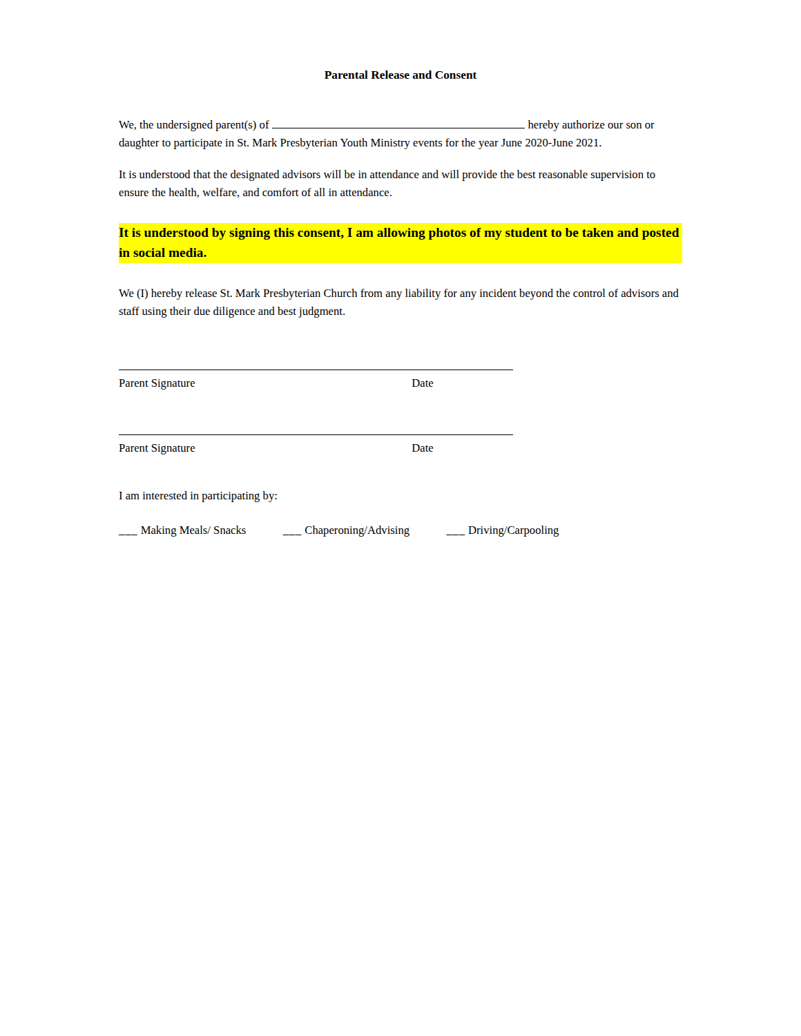Parental Release and Consent
We, the undersigned parent(s) of hereby authorize our son or daughter to participate in St. Mark Presbyterian Youth Ministry events for the year June 2020-June 2021.
It is understood that the designated advisors will be in attendance and will provide the best reasonable supervision to ensure the health, welfare, and comfort of all in attendance.
It is understood by signing this consent, I am allowing photos of my student to be taken and posted in social media.
We (I) hereby release St. Mark Presbyterian Church from any liability for any incident beyond the control of advisors and staff using their due diligence and best judgment.
Parent Signature Date
Parent Signature Date
I am interested in participating by:
___ Making Meals/ Snacks ___ Chaperoning/Advising ___ Driving/Carpooling